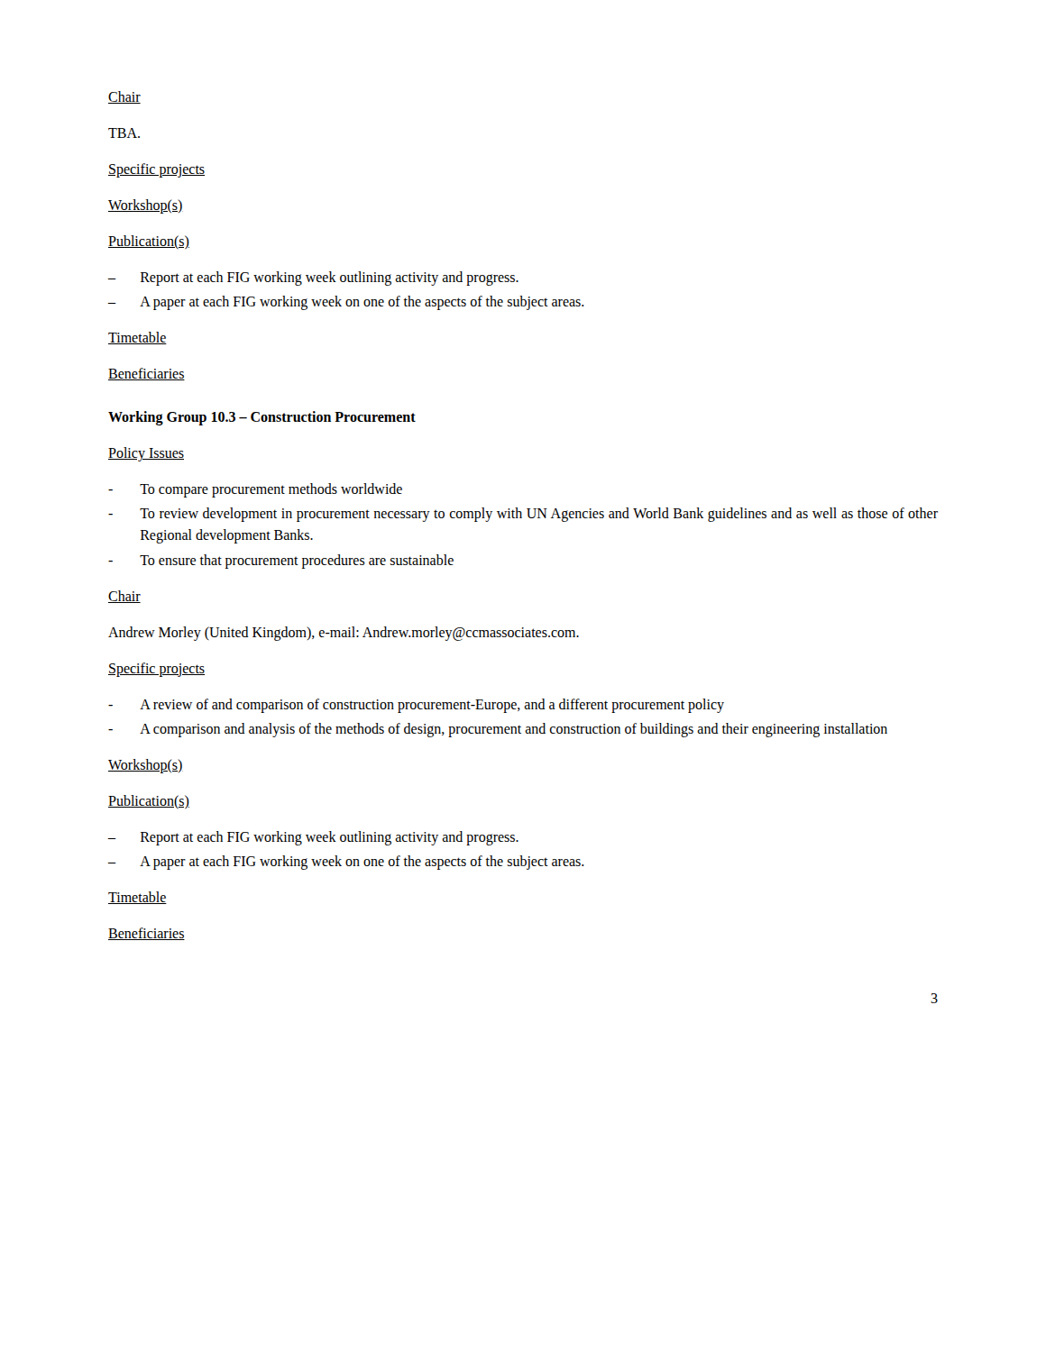Chair
TBA.
Specific projects
Workshop(s)
Publication(s)
Report at each FIG working week outlining activity and progress.
A paper at each FIG working week on one of the aspects of the subject areas.
Timetable
Beneficiaries
Working Group 10.3 – Construction Procurement
Policy Issues
To compare procurement methods worldwide
To review development in procurement necessary to comply with UN Agencies and World Bank guidelines and as well as those of other Regional development Banks.
To ensure that procurement procedures are sustainable
Chair
Andrew Morley (United Kingdom), e-mail: Andrew.morley@ccmassociates.com.
Specific projects
A review of and comparison of construction procurement-Europe, and a different procurement policy
A comparison and analysis of the methods of design, procurement and construction of buildings and their engineering installation
Workshop(s)
Publication(s)
Report at each FIG working week outlining activity and progress.
A paper at each FIG working week on one of the aspects of the subject areas.
Timetable
Beneficiaries
3